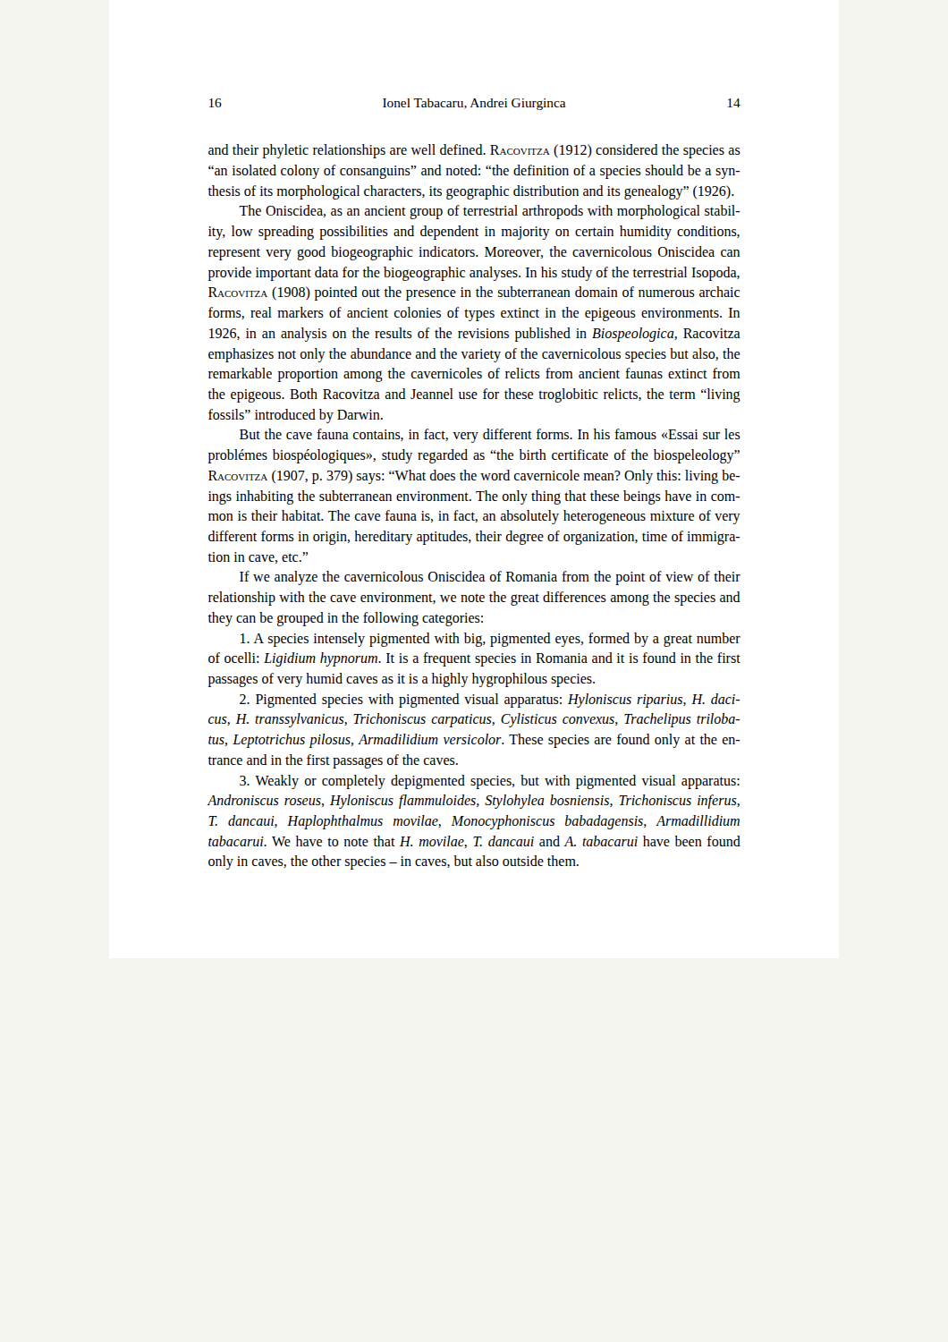16 Ionel Tabacaru, Andrei Giurginca 14
and their phyletic relationships are well defined. Racovitza (1912) considered the species as “an isolated colony of consanguins” and noted: “the definition of a species should be a synthesis of its morphological characters, its geographic distribution and its genealogy” (1926).
The Oniscidea, as an ancient group of terrestrial arthropods with morphological stability, low spreading possibilities and dependent in majority on certain humidity conditions, represent very good biogeographic indicators. Moreover, the cavernicolous Oniscidea can provide important data for the biogeographic analyses. In his study of the terrestrial Isopoda, Racovitza (1908) pointed out the presence in the subterranean domain of numerous archaic forms, real markers of ancient colonies of types extinct in the epigeous environments. In 1926, in an analysis on the results of the revisions published in Biospeologica, Racovitza emphasizes not only the abundance and the variety of the cavernicolous species but also, the remarkable proportion among the cavernicoles of relicts from ancient faunas extinct from the epigeous. Both Racovitza and Jeannel use for these troglobitic relicts, the term “living fossils” introduced by Darwin.
But the cave fauna contains, in fact, very different forms. In his famous «Essai sur les problémes biospéologiques», study regarded as “the birth certificate of the biospeleology” Racovitza (1907, p. 379) says: “What does the word cavernicole mean? Only this: living beings inhabiting the subterranean environment. The only thing that these beings have in common is their habitat. The cave fauna is, in fact, an absolutely heterogeneous mixture of very different forms in origin, hereditary aptitudes, their degree of organization, time of immigration in cave, etc.”
If we analyze the cavernicolous Oniscidea of Romania from the point of view of their relationship with the cave environment, we note the great differences among the species and they can be grouped in the following categories:
1. A species intensely pigmented with big, pigmented eyes, formed by a great number of ocelli: Ligidium hypnorum. It is a frequent species in Romania and it is found in the first passages of very humid caves as it is a highly hygrophilous species.
2. Pigmented species with pigmented visual apparatus: Hyloniscus riparius, H. dacicus, H. transsylvanicus, Trichoniscus carpaticus, Cylisticus convexus, Trachelipus trilobatus, Leptotrichus pilosus, Armadilidium versicolor. These species are found only at the entrance and in the first passages of the caves.
3. Weakly or completely depigmented species, but with pigmented visual apparatus: Androniscus roseus, Hyloniscus flammuloides, Stylohylea bosniensis, Trichoniscus inferus, T. dancaui, Haplophthalmus movilae, Monocyphoniscus babadagensis, Armadillidium tabacarui. We have to note that H. movilae, T. dancaui and A. tabacarui have been found only in caves, the other species – in caves, but also outside them.